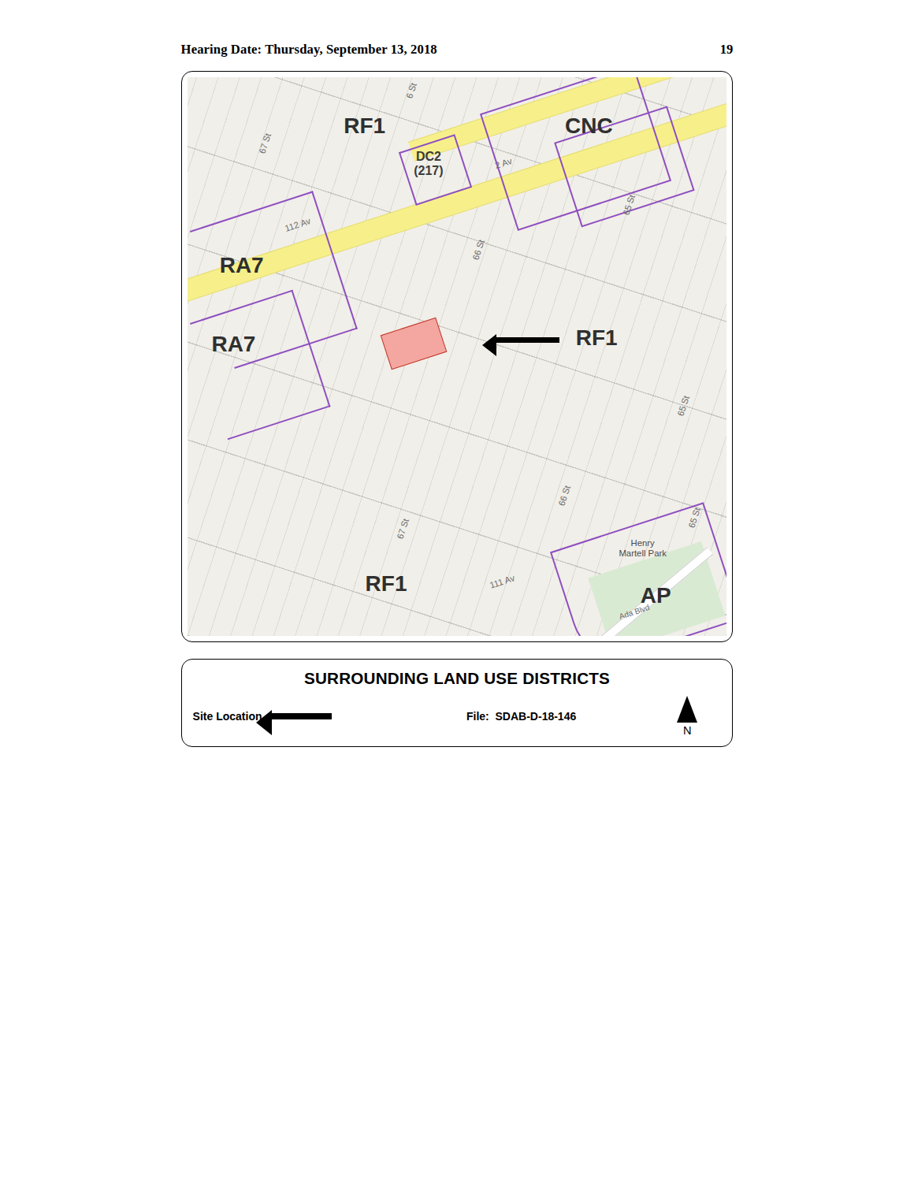Hearing Date: Thursday, September 13, 2018
19
RF1
CNC
DC2
(217)
RA7
RA7
RF1
RF1
AP
6 St
67 St
66 St
65 St
65 St
66 St
67 St
65 St
112 Av
2 Av
111 Av
Ada Blvd
Henry
Martell Park
SURROUNDING LAND USE DISTRICTS
Site Location
File: SDAB-D-18-146
N